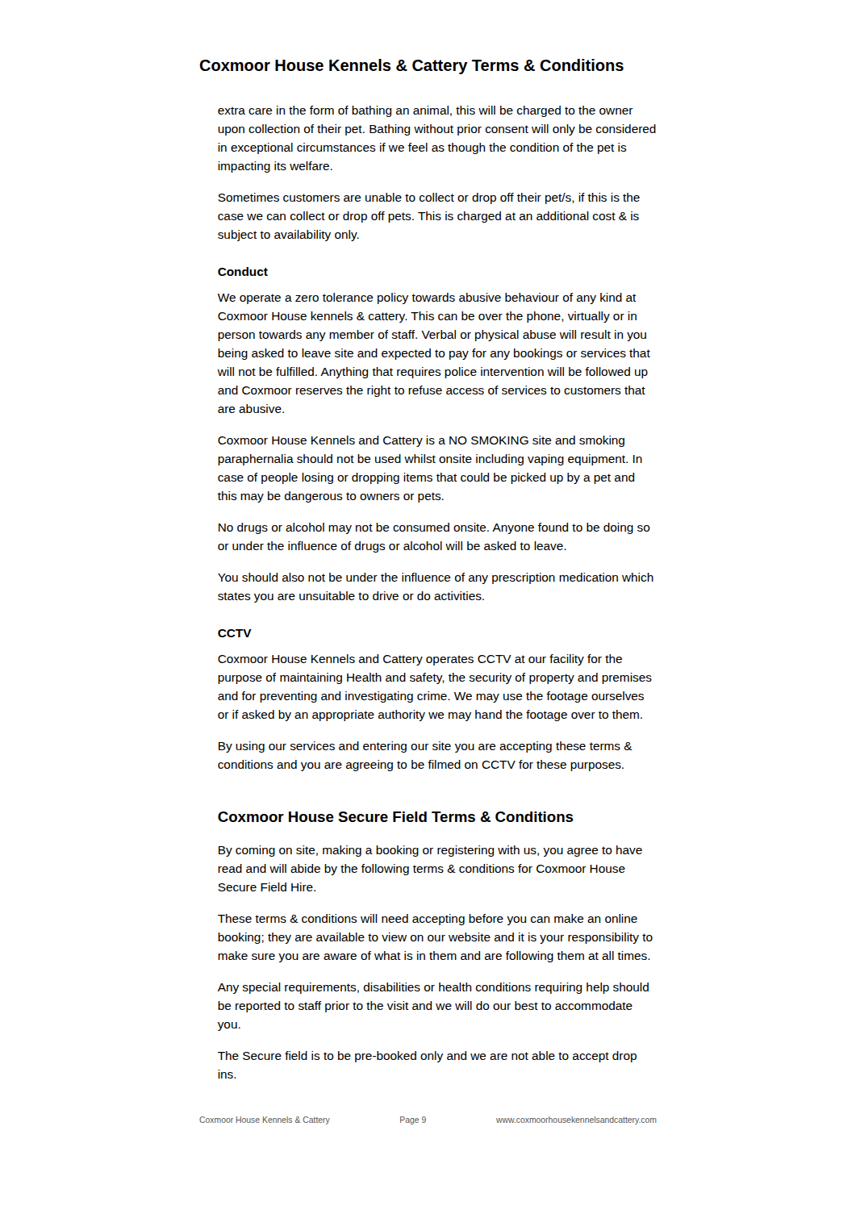Coxmoor House Kennels & Cattery Terms & Conditions
extra care in the form of bathing an animal, this will be charged to the owner upon collection of their pet. Bathing without prior consent will only be considered in exceptional circumstances if we feel as though the condition of the pet is impacting its welfare.
Sometimes customers are unable to collect or drop off their pet/s, if this is the case we can collect or drop off pets. This is charged at an additional cost & is subject to availability only.
Conduct
We operate a zero tolerance policy towards abusive behaviour of any kind at Coxmoor House kennels & cattery. This can be over the phone, virtually or in person towards any member of staff. Verbal or physical abuse will result in you being asked to leave site and expected to pay for any bookings or services that will not be fulfilled. Anything that requires police intervention will be followed up and Coxmoor reserves the right to refuse access of services to customers that are abusive.
Coxmoor House Kennels and Cattery is a NO SMOKING site and smoking paraphernalia should not be used whilst onsite including vaping equipment. In case of people losing or dropping items that could be picked up by a pet and this may be dangerous to owners or pets.
No drugs or alcohol may not be consumed onsite. Anyone found to be doing so or under the influence of drugs or alcohol will be asked to leave.
You should also not be under the influence of any prescription medication which states you are unsuitable to drive or do activities.
CCTV
Coxmoor House Kennels and Cattery operates CCTV at our facility for the purpose of maintaining Health and safety, the security of property and premises and for preventing and investigating crime. We may use the footage ourselves or if asked by an appropriate authority we may hand the footage over to them.
By using our services and entering our site you are accepting these terms & conditions and you are agreeing to be filmed on CCTV for these purposes.
Coxmoor House Secure Field Terms & Conditions
By coming on site, making a booking or registering with us, you agree to have read and will abide by the following terms & conditions for Coxmoor House Secure Field Hire.
These terms & conditions will need accepting before you can make an online booking; they are available to view on our website and it is your responsibility to make sure you are aware of what is in them and are following them at all times.
Any special requirements, disabilities or health conditions requiring help should be reported to staff prior to the visit and we will do our best to accommodate you.
The Secure field is to be pre-booked only and we are not able to accept drop ins.
Coxmoor House Kennels & Cattery
Page 9
www.coxmoorhousekennelsandcattery.com